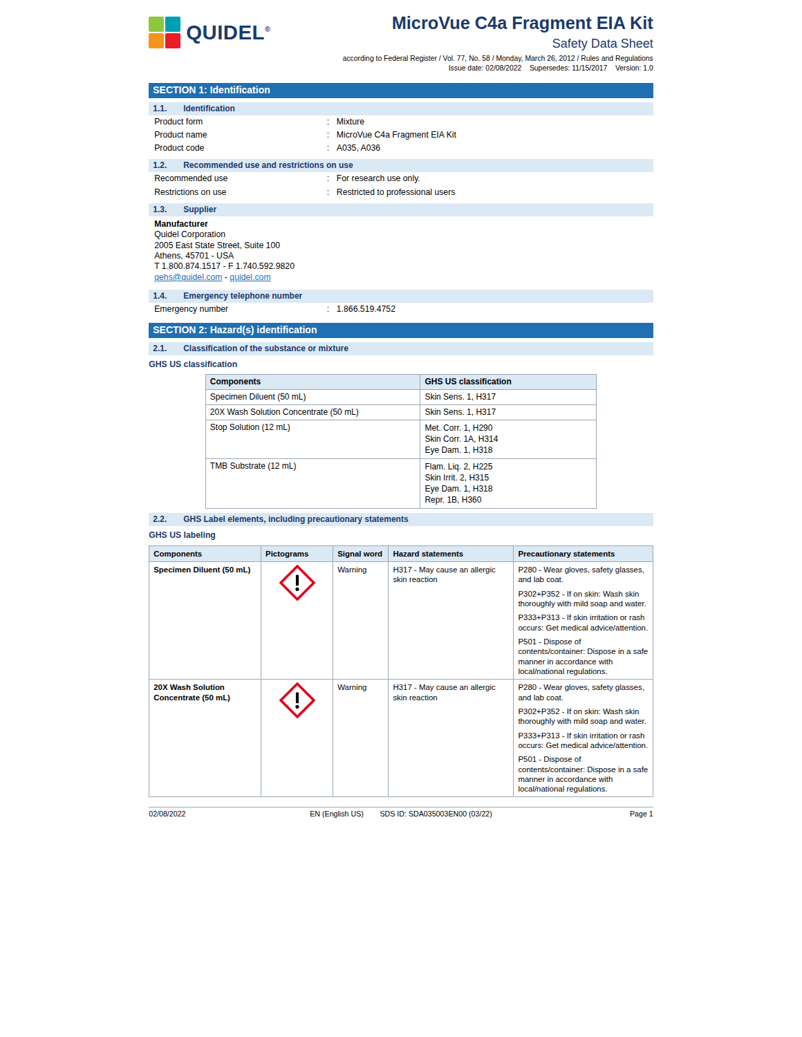QUIDEL®
MicroVue C4a Fragment EIA Kit
Safety Data Sheet
according to Federal Register / Vol. 77, No. 58 / Monday, March 26, 2012 / Rules and Regulations
Issue date: 02/08/2022 Supersedes: 11/15/2017 Version: 1.0
SECTION 1: Identification
1.1. Identification
Product form
:
Mixture
Product name
:
MicroVue C4a Fragment EIA Kit
Product code
:
A035, A036
1.2. Recommended use and restrictions on use
Recommended use
:
For research use only.
Restrictions on use
:
Restricted to professional users
1.3. Supplier
Manufacturer
Quidel Corporation
2005 East State Street, Suite 100
Athens, 45701 - USA
T 1.800.874.1517 - F 1.740.592.9820
qehs@quidel.com - quidel.com
1.4. Emergency telephone number
Emergency number
:
1.866.519.4752
SECTION 2: Hazard(s) identification
2.1. Classification of the substance or mixture
GHS US classification
| Components | GHS US classification |
| --- | --- |
| Specimen Diluent (50 mL) | Skin Sens. 1, H317 |
| 20X Wash Solution Concentrate (50 mL) | Skin Sens. 1, H317 |
| Stop Solution (12 mL) | Met. Corr. 1, H290 Skin Corr. 1A, H314 Eye Dam. 1, H318 |
| TMB Substrate (12 mL) | Flam. Liq. 2, H225 Skin Irrit. 2, H315 Eye Dam. 1, H318 Repr. 1B, H360 |
2.2. GHS Label elements, including precautionary statements
GHS US labeling
| Components | Pictograms | Signal word | Hazard statements | Precautionary statements |
| --- | --- | --- | --- | --- |
| Specimen Diluent (50 mL) | | Warning | H317 - May cause an allergic skin reaction | P280 - Wear gloves, safety glasses, and lab coat. P302+P352 - If on skin: Wash skin thoroughly with mild soap and water. P333+P313 - If skin irritation or rash occurs: Get medical advice/attention. P501 - Dispose of contents/container: Dispose in a safe manner in accordance with local/national regulations. |
| 20X Wash Solution Concentrate (50 mL) | | Warning | H317 - May cause an allergic skin reaction | P280 - Wear gloves, safety glasses, and lab coat. P302+P352 - If on skin: Wash skin thoroughly with mild soap and water. P333+P313 - If skin irritation or rash occurs: Get medical advice/attention. P501 - Dispose of contents/container: Dispose in a safe manner in accordance with local/national regulations. |
02/08/2022
EN (English US) SDS ID: SDA035003EN00 (03/22)
Page 1